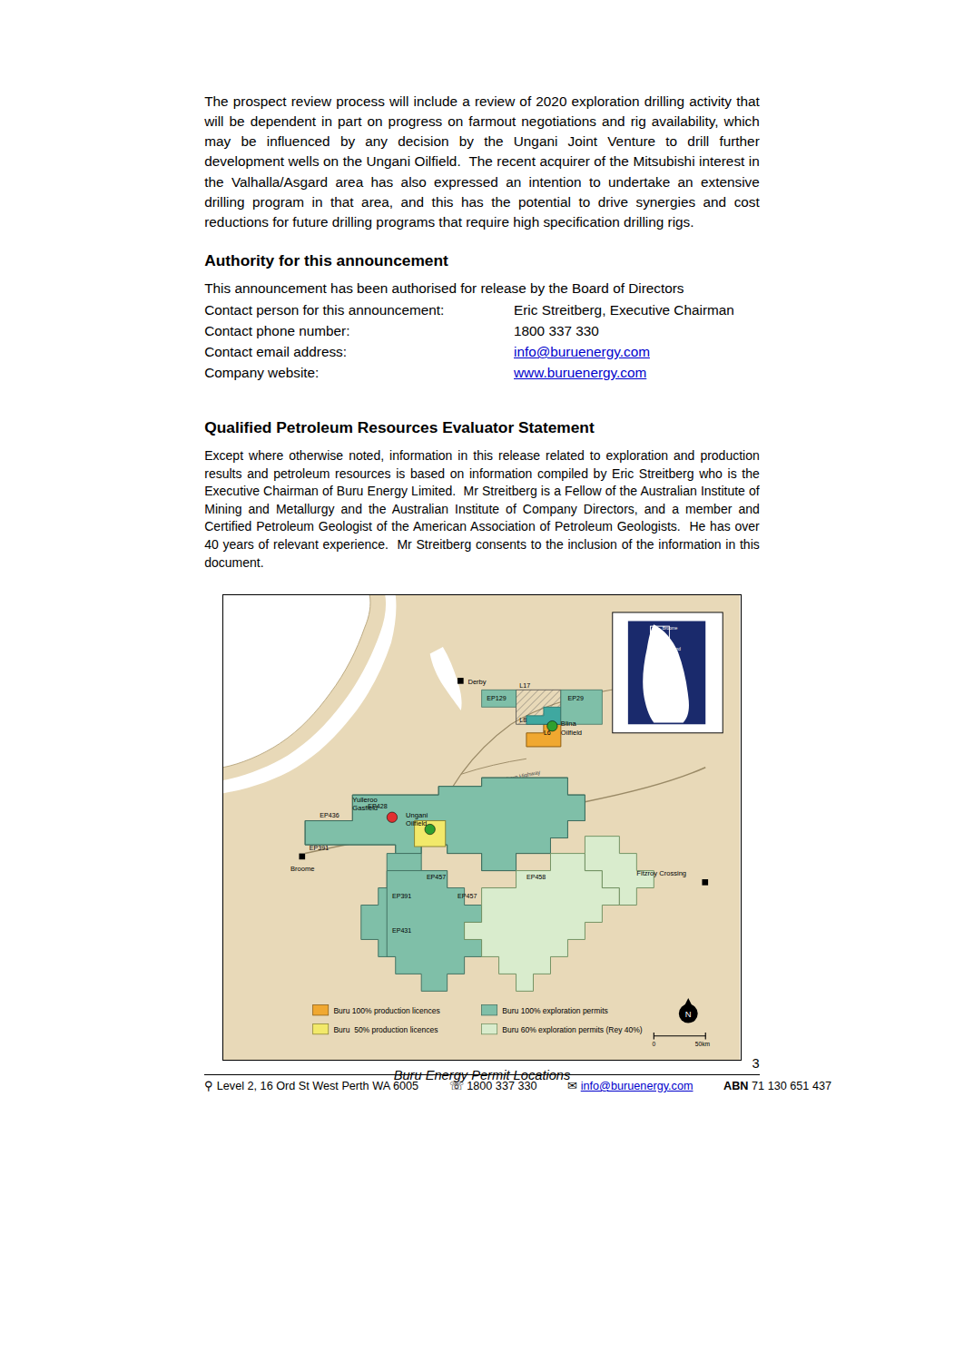The prospect review process will include a review of 2020 exploration drilling activity that will be dependent in part on progress on farmout negotiations and rig availability, which may be influenced by any decision by the Ungani Joint Venture to drill further development wells on the Ungani Oilfield. The recent acquirer of the Mitsubishi interest in the Valhalla/Asgard area has also expressed an intention to undertake an extensive drilling program in that area, and this has the potential to drive synergies and cost reductions for future drilling programs that require high specification drilling rigs.
Authority for this announcement
This announcement has been authorised for release by the Board of Directors
| Contact person for this announcement: | Eric Streitberg, Executive Chairman |
| Contact phone number: | 1800 337 330 |
| Contact email address: | info@buruenergy.com |
| Company website: | www.buruenergy.com |
Qualified Petroleum Resources Evaluator Statement
Except where otherwise noted, information in this release related to exploration and production results and petroleum resources is based on information compiled by Eric Streitberg who is the Executive Chairman of Buru Energy Limited. Mr Streitberg is a Fellow of the Australian Institute of Mining and Metallurgy and the Australian Institute of Company Directors, and a member and Certified Petroleum Geologist of the American Association of Petroleum Geologists. He has over 40 years of relevant experience. Mr Streitberg consents to the inclusion of the information in this document.
Great Northern Highway Derby Broome Fitzroy Crossing Yulleroo Gasfield Ungani Oilfield Blina Oilfield EP436 EP428 EP391 EP457 EP391 EP431 EP457 EP458 EP129 EP29 L17 L8 L6 Broome Port Hedland Carnarvon Geraldton Perth Buru 100% production licences Buru 50% production licences Buru 100% exploration permits Buru 60% exploration permits (Rey 40%) N 0 50km
Buru Energy Permit Locations
3
⚲ Level 2, 16 Ord St West Perth WA 6005 ☏ 1800 337 330 ✉ info@buruenergy.com ABN 71 130 651 437